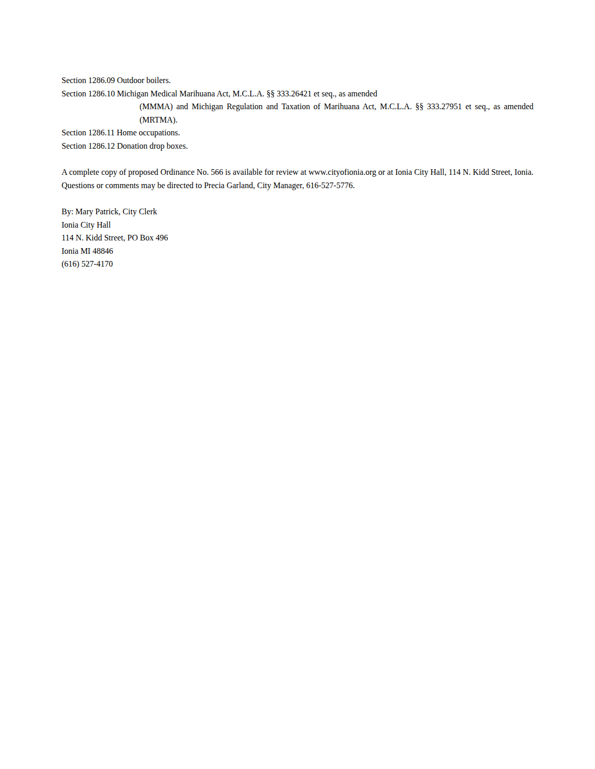Section 1286.09 Outdoor boilers.
Section 1286.10 Michigan Medical Marihuana Act, M.C.L.A. §§ 333.26421 et seq., as amended
(MMMA) and Michigan Regulation and Taxation of Marihuana Act, M.C.L.A. §§ 333.27951 et seq., as amended (MRTMA).
Section 1286.11 Home occupations.
Section 1286.12 Donation drop boxes.
A complete copy of proposed Ordinance No. 566 is available for review at www.cityofionia.org or at Ionia City Hall, 114 N. Kidd Street, Ionia. Questions or comments may be directed to Precia Garland, City Manager, 616-527-5776.
By: Mary Patrick, City Clerk
Ionia City Hall
114 N. Kidd Street, PO Box 496
Ionia MI 48846
(616) 527-4170